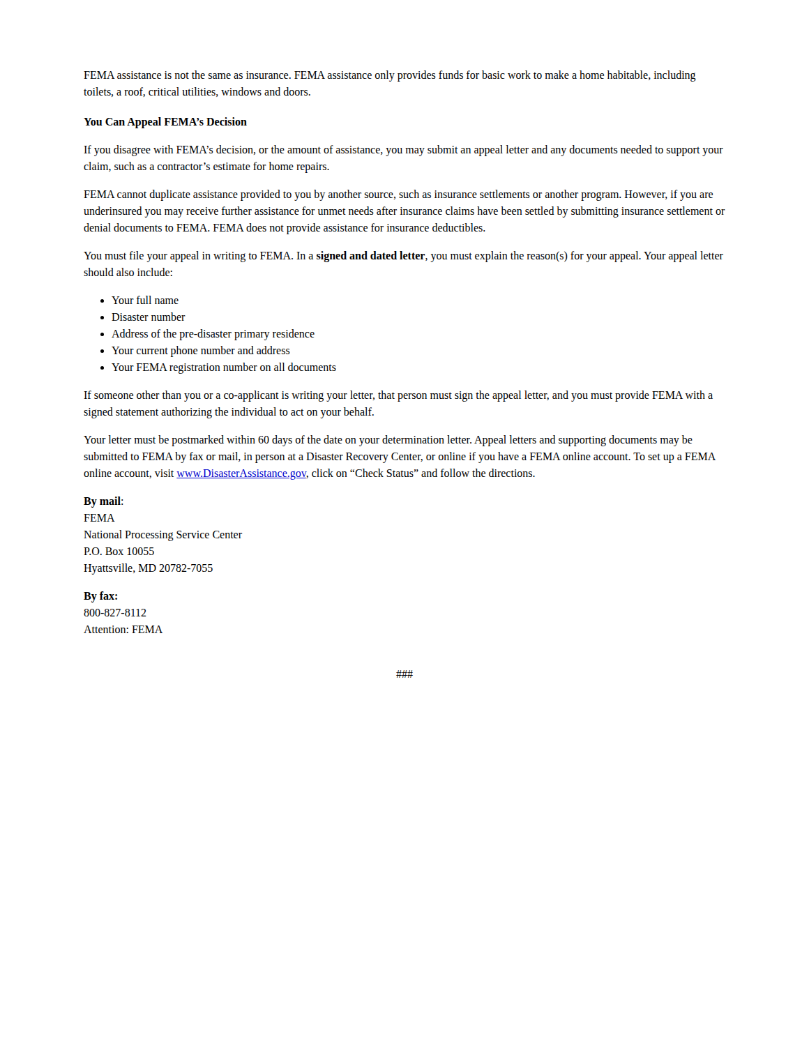FEMA assistance is not the same as insurance. FEMA assistance only provides funds for basic work to make a home habitable, including toilets, a roof, critical utilities, windows and doors.
You Can Appeal FEMA’s Decision
If you disagree with FEMA’s decision, or the amount of assistance, you may submit an appeal letter and any documents needed to support your claim, such as a contractor’s estimate for home repairs.
FEMA cannot duplicate assistance provided to you by another source, such as insurance settlements or another program. However, if you are underinsured you may receive further assistance for unmet needs after insurance claims have been settled by submitting insurance settlement or denial documents to FEMA. FEMA does not provide assistance for insurance deductibles.
You must file your appeal in writing to FEMA. In a signed and dated letter, you must explain the reason(s) for your appeal. Your appeal letter should also include:
Your full name
Disaster number
Address of the pre-disaster primary residence
Your current phone number and address
Your FEMA registration number on all documents
If someone other than you or a co-applicant is writing your letter, that person must sign the appeal letter, and you must provide FEMA with a signed statement authorizing the individual to act on your behalf.
Your letter must be postmarked within 60 days of the date on your determination letter. Appeal letters and supporting documents may be submitted to FEMA by fax or mail, in person at a Disaster Recovery Center, or online if you have a FEMA online account. To set up a FEMA online account, visit www.DisasterAssistance.gov, click on “Check Status” and follow the directions.
By mail:
FEMA
National Processing Service Center
P.O. Box 10055
Hyattsville, MD 20782-7055
By fax:
800-827-8112
Attention: FEMA
###